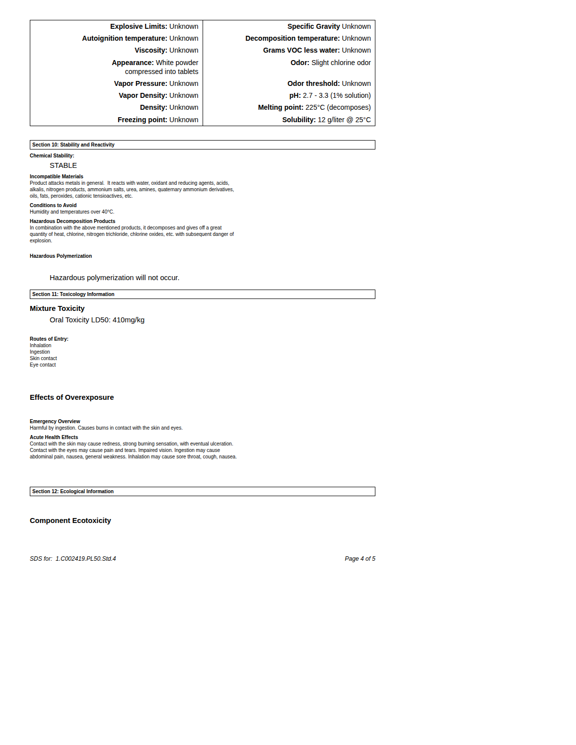| Explosive Limits: Unknown | Specific Gravity Unknown |
| Autoignition temperature: Unknown | Decomposition temperature: Unknown |
| Viscosity: Unknown | Grams VOC less water: Unknown |
| Appearance: White powder compressed into tablets | Odor: Slight chlorine odor |
| Vapor Pressure: Unknown | Odor threshold: Unknown |
| Vapor Density: Unknown | pH: 2.7 - 3.3 (1% solution) |
| Density: Unknown | Melting point: 225°C (decomposes) |
| Freezing point: Unknown | Solubility: 12 g/liter @ 25°C |
Section 10: Stability and Reactivity
Chemical Stability:
STABLE
Incompatible Materials
Product attacks metals in general. It reacts with water, oxidant and reducing agents, acids,
alkalis, nitrogen products, ammonium salts, urea, amines, quaternary ammonium derivatives,
oils, fats, peroxides, cationic tensioactives, etc.
Conditions to Avoid
Humidity and temperatures over 40°C.
Hazardous Decomposition Products
In combination with the above mentioned products, it decomposes and gives off a great
quantity of heat, chlorine, nitrogen trichloride, chlorine oxides, etc. with subsequent danger of
explosion.
Hazardous Polymerization
Hazardous polymerization will not occur.
Section 11: Toxicology Information
Mixture Toxicity
Oral Toxicity LD50: 410mg/kg
Routes of Entry:
Inhalation
Ingestion
Skin contact
Eye contact
Effects of Overexposure
Emergency Overview
Harmful by ingestion. Causes burns in contact with the skin and eyes.
Acute Health Effects
Contact with the skin may cause redness, strong burning sensation, with eventual ulceration.
Contact with the eyes may cause pain and tears. Impaired vision. Ingestion may cause
abdominal pain, nausea, general weakness. Inhalation may cause sore throat, cough, nausea.
Section 12: Ecological Information
Component Ecotoxicity
SDS for: 1.C002419.PL50.Std.4 Page 4 of 5